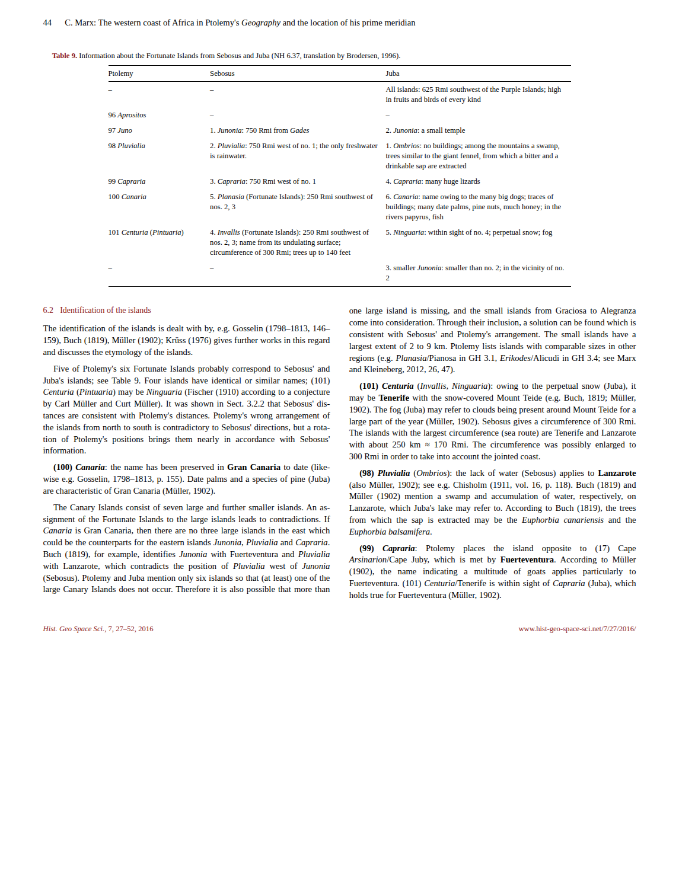44 C. Marx: The western coast of Africa in Ptolemy's Geography and the location of his prime meridian
Table 9. Information about the Fortunate Islands from Sebosus and Juba (NH 6.37, translation by Brodersen, 1996).
| Ptolemy | Sebosus | Juba |
| --- | --- | --- |
| – | – | All islands: 625 Rmi southwest of the Purple Islands; high in fruits and birds of every kind |
| 96 Aprositos | – | – |
| 97 Juno | 1. Junonia : 750 Rmi from Gades | 2. Junonia : a small temple |
| 98 Pluvialia | 2. Pluvialia : 750 Rmi west of no. 1; the only freshwater is rainwater. | 1. Ombrios : no buildings; among the mountains a swamp, trees similar to the giant fennel, from which a bitter and a drinkable sap are extracted |
| 99 Capraria | 3. Capraria : 750 Rmi west of no. 1 | 4. Capraria : many huge lizards |
| 100 Canaria | 5. Planasia (Fortunate Islands): 250 Rmi southwest of nos. 2, 3 | 6. Canaria : name owing to the many big dogs; traces of buildings; many date palms, pine nuts, much honey; in the rivers papyrus, fish |
| 101 Centuria ( Pintuaria ) | 4. Invallis (Fortunate Islands): 250 Rmi southwest of nos. 2, 3; name from its undulating surface; circumference of 300 Rmi; trees up to 140 feet | 5. Ninguaria : within sight of no. 4; perpetual snow; fog |
| – | – | 3. smaller Junonia : smaller than no. 2; in the vicinity of no. 2 |
6.2 Identification of the islands
The identification of the islands is dealt with by, e.g. Gosselin (1798–1813, 146–159), Buch (1819), Müller (1902); Krüss (1976) gives further works in this regard and discusses the etymology of the islands.
Five of Ptolemy's six Fortunate Islands probably correspond to Sebosus' and Juba's islands; see Table 9. Four islands have identical or similar names; (101) Centuria (Pintuaria) may be Ninguaria (Fischer (1910) according to a conjecture by Carl Müller and Curt Müller). It was shown in Sect. 3.2.2 that Sebosus' distances are consistent with Ptolemy's distances. Ptolemy's wrong arrangement of the islands from north to south is contradictory to Sebosus' directions, but a rotation of Ptolemy's positions brings them nearly in accordance with Sebosus' information.
(100) Canaria: the name has been preserved in Gran Canaria to date (likewise e.g. Gosselin, 1798–1813, p. 155). Date palms and a species of pine (Juba) are characteristic of Gran Canaria (Müller, 1902).
The Canary Islands consist of seven large and further smaller islands. An assignment of the Fortunate Islands to the large islands leads to contradictions. If Canaria is Gran Canaria, then there are no three large islands in the east which could be the counterparts for the eastern islands Junonia, Pluvialia and Capraria. Buch (1819), for example, identifies Junonia with Fuerteventura and Pluvialia with Lanzarote, which contradicts the position of Pluvialia west of Junonia (Sebosus). Ptolemy and Juba mention only six islands so that (at least) one of the large Canary Islands does not occur. Therefore it is also possible that more than one large island is missing, and the small islands from Graciosa to Alegranza come into consideration. Through their inclusion, a solution can be found which is consistent with Sebosus' and Ptolemy's arrangement. The small islands have a largest extent of 2 to 9 km. Ptolemy lists islands with comparable sizes in other regions (e.g. Planasia/Pianosa in GH 3.1, Erikodes/Alicudi in GH 3.4; see Marx and Kleineberg, 2012, 26, 47).
(101) Centuria (Invallis, Ninguaria): owing to the perpetual snow (Juba), it may be Tenerife with the snow-covered Mount Teide (e.g. Buch, 1819; Müller, 1902). The fog (Juba) may refer to clouds being present around Mount Teide for a large part of the year (Müller, 1902). Sebosus gives a circumference of 300 Rmi. The islands with the largest circumference (sea route) are Tenerife and Lanzarote with about 250 km ≈ 170 Rmi. The circumference was possibly enlarged to 300 Rmi in order to take into account the jointed coast.
(98) Pluvialia (Ombrios): the lack of water (Sebosus) applies to Lanzarote (also Müller, 1902); see e.g. Chisholm (1911, vol. 16, p. 118). Buch (1819) and Müller (1902) mention a swamp and accumulation of water, respectively, on Lanzarote, which Juba's lake may refer to. According to Buch (1819), the trees from which the sap is extracted may be the Euphorbia canariensis and the Euphorbia balsamifera.
(99) Capraria: Ptolemy places the island opposite to (17) Cape Arsinarion/Cape Juby, which is met by Fuerteventura. According to Müller (1902), the name indicating a multitude of goats applies particularly to Fuerteventura. (101) Centuria/Tenerife is within sight of Capraria (Juba), which holds true for Fuerteventura (Müller, 1902).
Hist. Geo Space Sci., 7, 27–52, 2016 www.hist-geo-space-sci.net/7/27/2016/